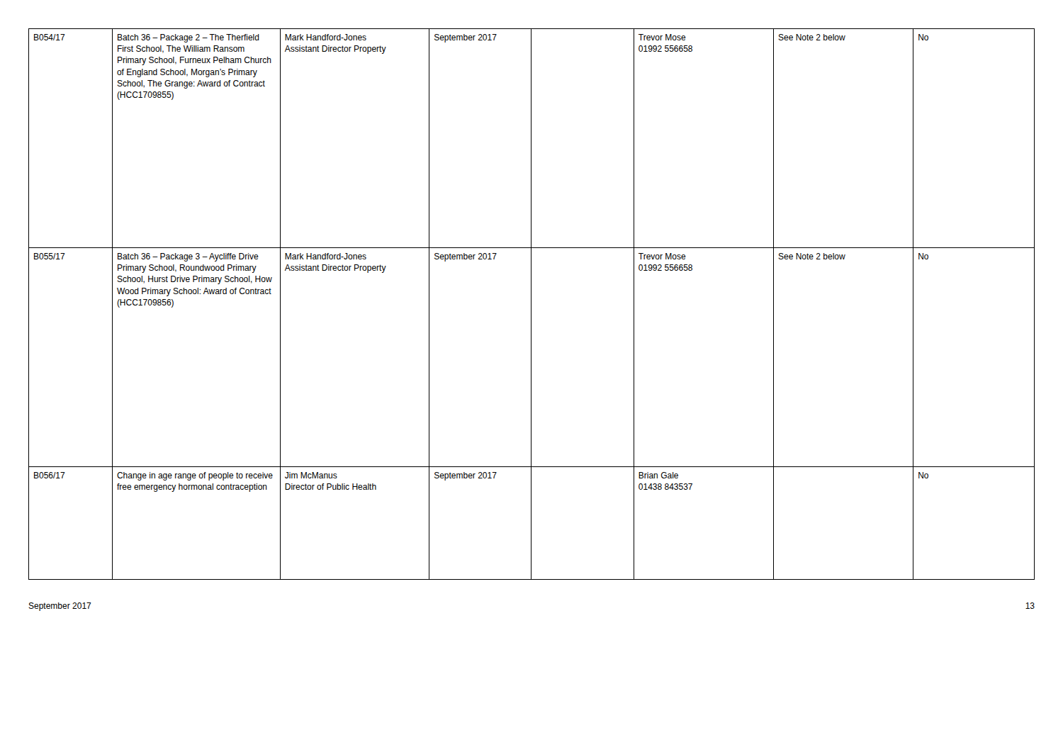| B054/17 | Batch 36 – Package 2 – The Therfield First School, The William Ransom Primary School, Furneux Pelham Church of England School, Morgan’s Primary School, The Grange: Award of Contract (HCC1709855) | Mark Handford-Jones Assistant Director Property | September 2017 | | Trevor Mose 01992 556658 | See Note 2 below | No |
| B055/17 | Batch 36 – Package 3 – Aycliffe Drive Primary School, Roundwood Primary School, Hurst Drive Primary School, How Wood Primary School: Award of Contract (HCC1709856) | Mark Handford-Jones Assistant Director Property | September 2017 | | Trevor Mose 01992 556658 | See Note 2 below | No |
| B056/17 | Change in age range of people to receive free emergency hormonal contraception | Jim McManus Director of Public Health | September 2017 | | Brian Gale 01438 843537 | | No |
September 2017 13